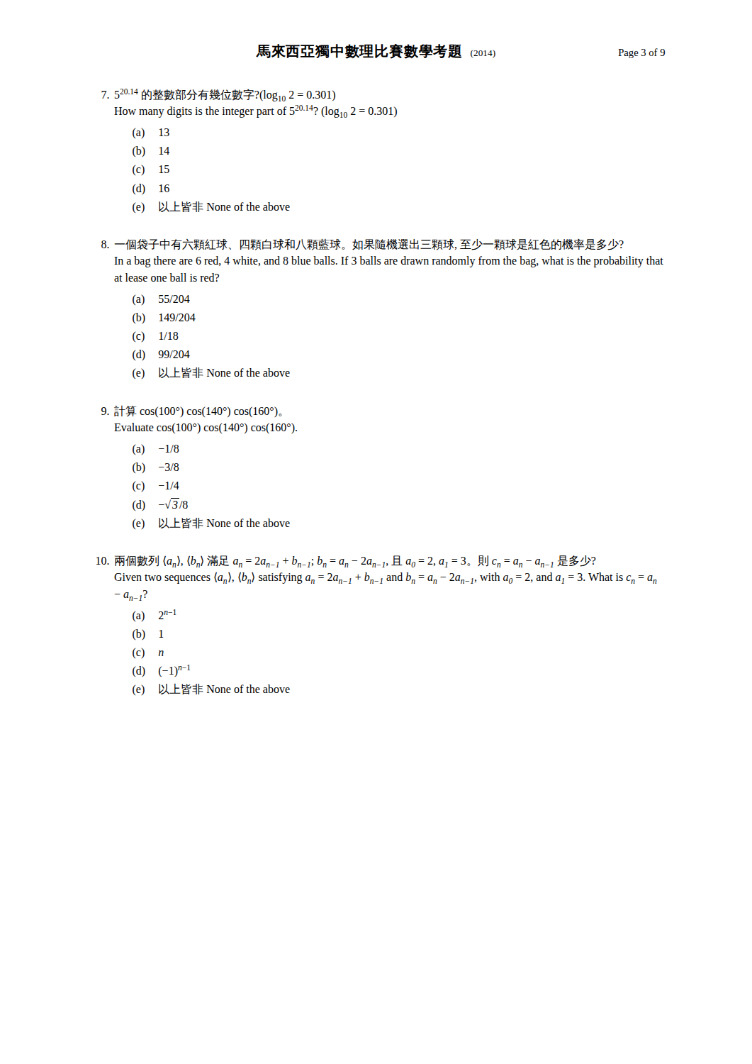馬來西亞獨中數理比賽數學考題 (2014)
Page 3 of 9
520.14 的整數部分有幾位數字?(log10 2 = 0.301) How many digits is the integer part of 520.14? (log10 2 = 0.301)
13
14
15
16
以上皆非 None of the above
一個袋子中有六顆紅球、四顆白球和八顆藍球。如果隨機選出三顆球, 至少一顆球是紅色的機率是多少? In a bag there are 6 red, 4 white, and 8 blue balls. If 3 balls are drawn randomly from the bag, what is the probability that at lease one ball is red?
55/204
149/204
1/18
99/204
以上皆非 None of the above
計算 cos(100°) cos(140°) cos(160°)。 Evaluate cos(100°) cos(140°) cos(160°).
−1/8
−3/8
−1/4
−√3/8
以上皆非 None of the above
兩個數列 ⟨an⟩, ⟨bn⟩ 滿足 an = 2an−1 + bn−1; bn = an − 2an−1, 且 a0 = 2, a1 = 3。則 cn = an − an−1 是多少? Given two sequences ⟨an⟩, ⟨bn⟩ satisfying an = 2an−1 + bn−1 and bn = an − 2an−1, with a0 = 2, and a1 = 3. What is cn = an − an−1?
2n−1
1
n
(−1)n−1
以上皆非 None of the above